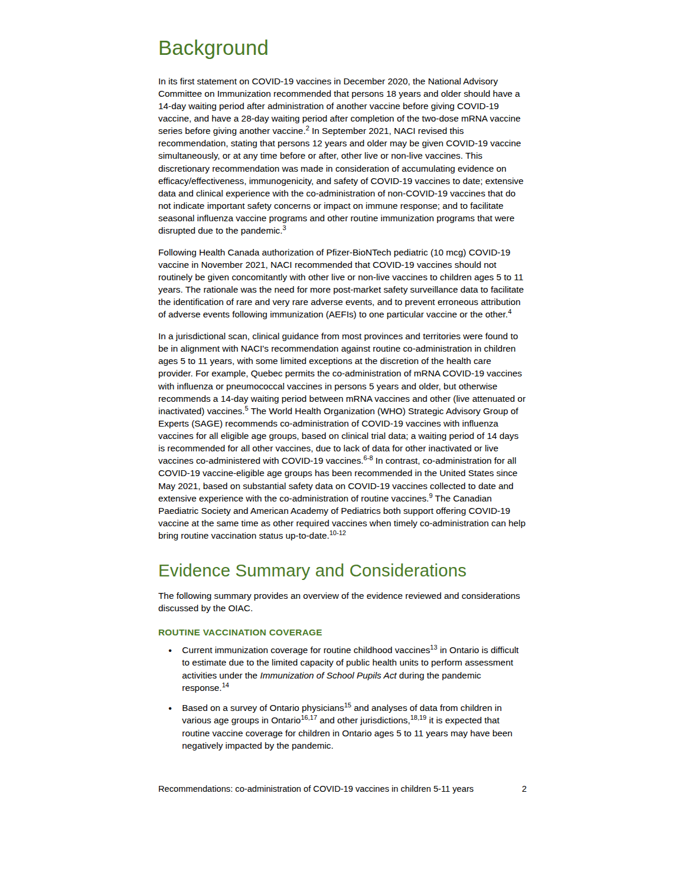Background
In its first statement on COVID-19 vaccines in December 2020, the National Advisory Committee on Immunization recommended that persons 18 years and older should have a 14-day waiting period after administration of another vaccine before giving COVID-19 vaccine, and have a 28-day waiting period after completion of the two-dose mRNA vaccine series before giving another vaccine.2 In September 2021, NACI revised this recommendation, stating that persons 12 years and older may be given COVID-19 vaccine simultaneously, or at any time before or after, other live or non-live vaccines. This discretionary recommendation was made in consideration of accumulating evidence on efficacy/effectiveness, immunogenicity, and safety of COVID-19 vaccines to date; extensive data and clinical experience with the co-administration of non-COVID-19 vaccines that do not indicate important safety concerns or impact on immune response; and to facilitate seasonal influenza vaccine programs and other routine immunization programs that were disrupted due to the pandemic.3
Following Health Canada authorization of Pfizer-BioNTech pediatric (10 mcg) COVID-19 vaccine in November 2021, NACI recommended that COVID-19 vaccines should not routinely be given concomitantly with other live or non-live vaccines to children ages 5 to 11 years. The rationale was the need for more post-market safety surveillance data to facilitate the identification of rare and very rare adverse events, and to prevent erroneous attribution of adverse events following immunization (AEFIs) to one particular vaccine or the other.4
In a jurisdictional scan, clinical guidance from most provinces and territories were found to be in alignment with NACI's recommendation against routine co-administration in children ages 5 to 11 years, with some limited exceptions at the discretion of the health care provider. For example, Quebec permits the co-administration of mRNA COVID-19 vaccines with influenza or pneumococcal vaccines in persons 5 years and older, but otherwise recommends a 14-day waiting period between mRNA vaccines and other (live attenuated or inactivated) vaccines.5 The World Health Organization (WHO) Strategic Advisory Group of Experts (SAGE) recommends co-administration of COVID-19 vaccines with influenza vaccines for all eligible age groups, based on clinical trial data; a waiting period of 14 days is recommended for all other vaccines, due to lack of data for other inactivated or live vaccines co-administered with COVID-19 vaccines.6-8 In contrast, co-administration for all COVID-19 vaccine-eligible age groups has been recommended in the United States since May 2021, based on substantial safety data on COVID-19 vaccines collected to date and extensive experience with the co-administration of routine vaccines.9 The Canadian Paediatric Society and American Academy of Pediatrics both support offering COVID-19 vaccine at the same time as other required vaccines when timely co-administration can help bring routine vaccination status up-to-date.10-12
Evidence Summary and Considerations
The following summary provides an overview of the evidence reviewed and considerations discussed by the OIAC.
ROUTINE VACCINATION COVERAGE
Current immunization coverage for routine childhood vaccines13 in Ontario is difficult to estimate due to the limited capacity of public health units to perform assessment activities under the Immunization of School Pupils Act during the pandemic response.14
Based on a survey of Ontario physicians15 and analyses of data from children in various age groups in Ontario16,17 and other jurisdictions,18,19 it is expected that routine vaccine coverage for children in Ontario ages 5 to 11 years may have been negatively impacted by the pandemic.
Recommendations: co-administration of COVID-19 vaccines in children 5-11 years 2